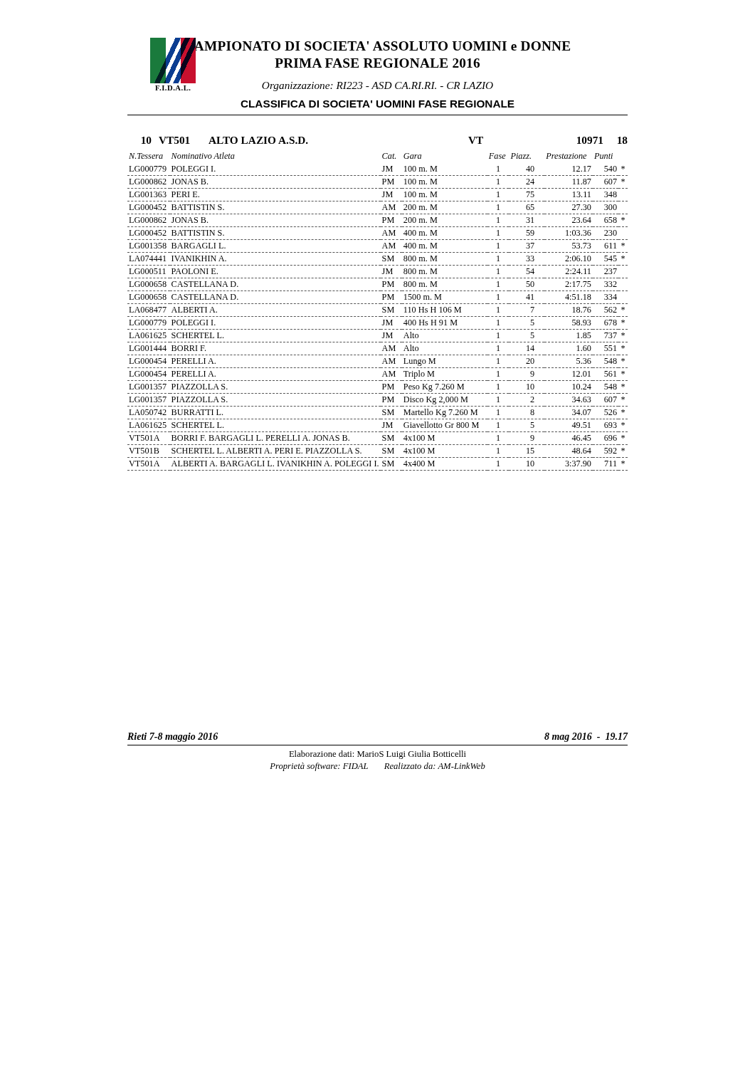F.I.D.A.L.
CAMPIONATO DI SOCIETA' ASSOLUTO UOMINI e DONNE
PRIMA FASE REGIONALE 2016
Organizzazione: RI223 - ASD CA.RI.RI. - CR LAZIO
CLASSIFICA DI SOCIETA' UOMINI FASE REGIONALE
10 VT501 ALTO LAZIO A.S.D. VT 10971 18
| N.Tessera | Nominativo Atleta | Cat. | Gara | Fase | Piazz. | Prestazione | Punti | |
| --- | --- | --- | --- | --- | --- | --- | --- | --- |
| LG000779 | POLEGGI I. | JM | 100 m. M | 1 | 40 | 12.17 | 540 | * |
| LG000862 | JONAS B. | PM | 100 m. M | 1 | 24 | 11.87 | 607 | * |
| LG001363 | PERI E. | JM | 100 m. M | 1 | 75 | 13.11 | 348 | |
| LG000452 | BATTISTIN S. | AM | 200 m. M | 1 | 65 | 27.30 | 300 | |
| LG000862 | JONAS B. | PM | 200 m. M | 1 | 31 | 23.64 | 658 | * |
| LG000452 | BATTISTIN S. | AM | 400 m. M | 1 | 59 | 1:03.36 | 230 | |
| LG001358 | BARGAGLI L. | AM | 400 m. M | 1 | 37 | 53.73 | 611 | * |
| LA074441 | IVANIKHIN A. | SM | 800 m. M | 1 | 33 | 2:06.10 | 545 | * |
| LG000511 | PAOLONI E. | JM | 800 m. M | 1 | 54 | 2:24.11 | 237 | |
| LG000658 | CASTELLANA D. | PM | 800 m. M | 1 | 50 | 2:17.75 | 332 | |
| LG000658 | CASTELLANA D. | PM | 1500 m. M | 1 | 41 | 4:51.18 | 334 | |
| LA068477 | ALBERTI A. | SM | 110 Hs H 106 M | 1 | 7 | 18.76 | 562 | * |
| LG000779 | POLEGGI I. | JM | 400 Hs H 91 M | 1 | 5 | 58.93 | 678 | * |
| LA061625 | SCHERTEL L. | JM | Alto | 1 | 5 | 1.85 | 737 | * |
| LG001444 | BORRI F. | AM | Alto | 1 | 14 | 1.60 | 551 | * |
| LG000454 | PERELLI A. | AM | Lungo M | 1 | 20 | 5.36 | 548 | * |
| LG000454 | PERELLI A. | AM | Triplo M | 1 | 9 | 12.01 | 561 | * |
| LG001357 | PIAZZOLLA S. | PM | Peso Kg 7.260 M | 1 | 10 | 10.24 | 548 | * |
| LG001357 | PIAZZOLLA S. | PM | Disco Kg 2,000 M | 1 | 2 | 34.63 | 607 | * |
| LA050742 | BURRATTI L. | SM | Martello Kg 7.260 M | 1 | 8 | 34.07 | 526 | * |
| LA061625 | SCHERTEL L. | JM | Giavellotto Gr 800 M | 1 | 5 | 49.51 | 693 | * |
| VT501A | BORRI F. BARGAGLI L. PERELLI A. JONAS B. | SM | 4x100 M | 1 | 9 | 46.45 | 696 | * |
| VT501B | SCHERTEL L. ALBERTI A. PERI E. PIAZZOLLA S. | SM | 4x100 M | 1 | 15 | 48.64 | 592 | * |
| VT501A | ALBERTI A. BARGAGLI L. IVANIKHIN A. POLEGGI I. | SM | 4x400 M | 1 | 10 | 3:37.90 | 711 | * |
Rieti 7-8 maggio 2016 8 mag 2016 - 19.17
Elaborazione dati: MarioS Luigi Giulia Botticelli
Proprietà software: FIDAL Realizzato da: AM-LinkWeb